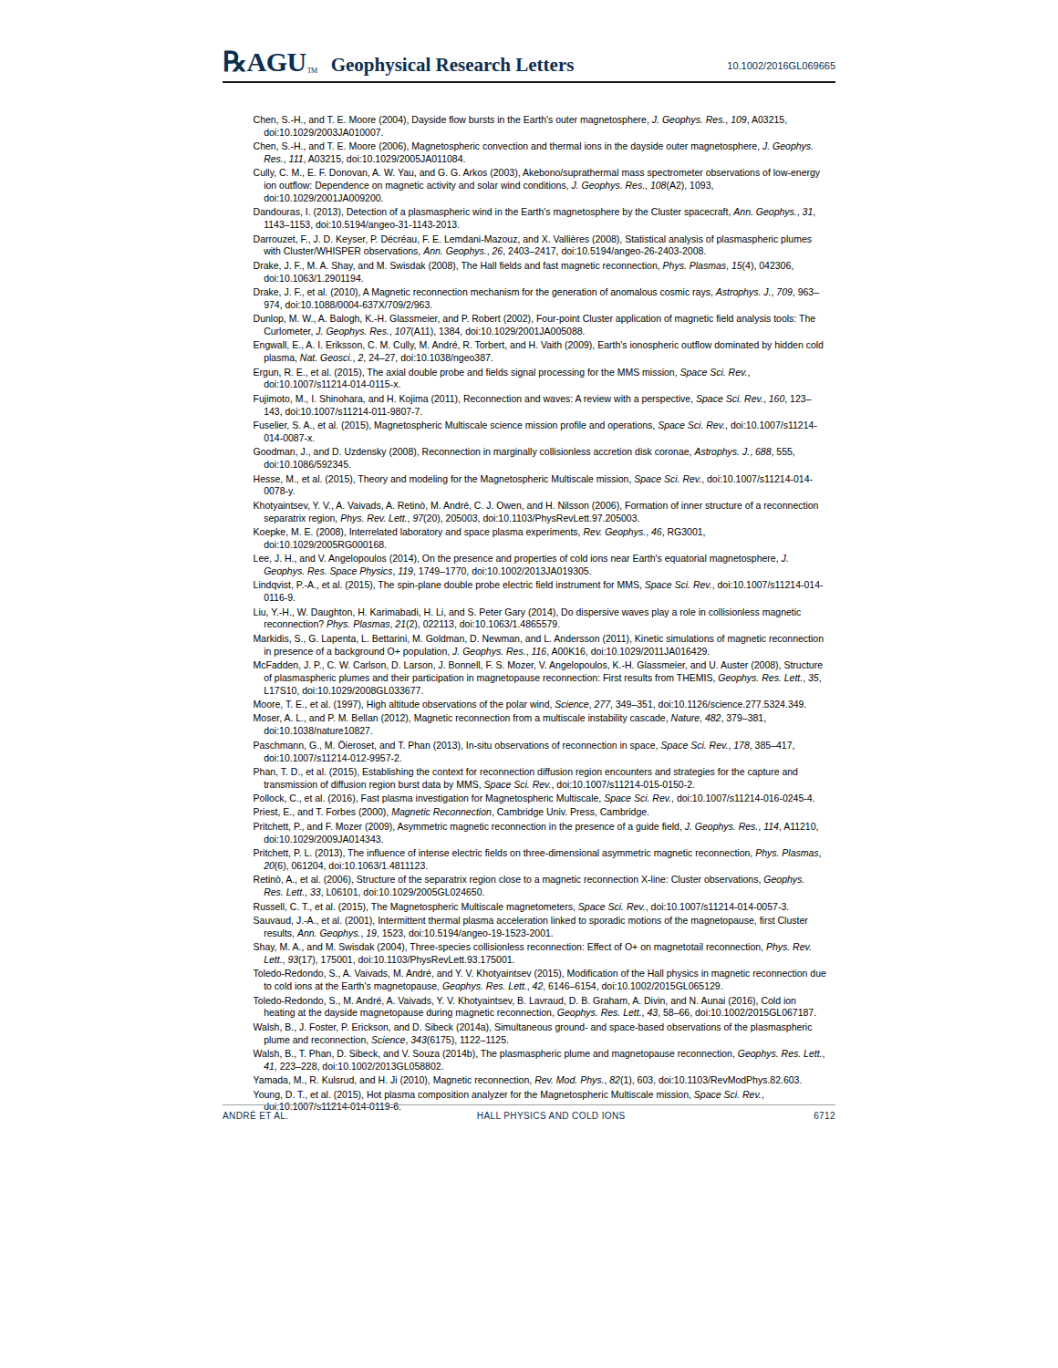℞AGUTM
Geophysical Research Letters
10.1002/2016GL069665
Chen, S.-H., and T. E. Moore (2004), Dayside flow bursts in the Earth's outer magnetosphere, J. Geophys. Res., 109, A03215, doi:10.1029/2003JA010007.
Chen, S.-H., and T. E. Moore (2006), Magnetospheric convection and thermal ions in the dayside outer magnetosphere, J. Geophys. Res., 111, A03215, doi:10.1029/2005JA011084.
Cully, C. M., E. F. Donovan, A. W. Yau, and G. G. Arkos (2003), Akebono/suprathermal mass spectrometer observations of low-energy ion outflow: Dependence on magnetic activity and solar wind conditions, J. Geophys. Res., 108(A2), 1093, doi:10.1029/2001JA009200.
Dandouras, I. (2013), Detection of a plasmaspheric wind in the Earth's magnetosphere by the Cluster spacecraft, Ann. Geophys., 31, 1143–1153, doi:10.5194/angeo-31-1143-2013.
Darrouzet, F., J. D. Keyser, P. Décréau, F. E. Lemdani-Mazouz, and X. Vallières (2008), Statistical analysis of plasmaspheric plumes with Cluster/WHISPER observations, Ann. Geophys., 26, 2403–2417, doi:10.5194/angeo-26-2403-2008.
Drake, J. F., M. A. Shay, and M. Swisdak (2008), The Hall fields and fast magnetic reconnection, Phys. Plasmas, 15(4), 042306, doi:10.1063/1.2901194.
Drake, J. F., et al. (2010), A Magnetic reconnection mechanism for the generation of anomalous cosmic rays, Astrophys. J., 709, 963–974, doi:10.1088/0004-637X/709/2/963.
Dunlop, M. W., A. Balogh, K.-H. Glassmeier, and P. Robert (2002), Four-point Cluster application of magnetic field analysis tools: The Curlometer, J. Geophys. Res., 107(A11), 1384, doi:10.1029/2001JA005088.
Engwall, E., A. I. Eriksson, C. M. Cully, M. André, R. Torbert, and H. Vaith (2009), Earth's ionospheric outflow dominated by hidden cold plasma, Nat. Geosci., 2, 24–27, doi:10.1038/ngeo387.
Ergun, R. E., et al. (2015), The axial double probe and fields signal processing for the MMS mission, Space Sci. Rev., doi:10.1007/s11214-014-0115-x.
Fujimoto, M., I. Shinohara, and H. Kojima (2011), Reconnection and waves: A review with a perspective, Space Sci. Rev., 160, 123–143, doi:10.1007/s11214-011-9807-7.
Fuselier, S. A., et al. (2015), Magnetospheric Multiscale science mission profile and operations, Space Sci. Rev., doi:10.1007/s11214-014-0087-x.
Goodman, J., and D. Uzdensky (2008), Reconnection in marginally collisionless accretion disk coronae, Astrophys. J., 688, 555, doi:10.1086/592345.
Hesse, M., et al. (2015), Theory and modeling for the Magnetospheric Multiscale mission, Space Sci. Rev., doi:10.1007/s11214-014-0078-y.
Khotyaintsev, Y. V., A. Vaivads, A. Retinò, M. André, C. J. Owen, and H. Nilsson (2006), Formation of inner structure of a reconnection separatrix region, Phys. Rev. Lett., 97(20), 205003, doi:10.1103/PhysRevLett.97.205003.
Koepke, M. E. (2008), Interrelated laboratory and space plasma experiments, Rev. Geophys., 46, RG3001, doi:10.1029/2005RG000168.
Lee, J. H., and V. Angelopoulos (2014), On the presence and properties of cold ions near Earth's equatorial magnetosphere, J. Geophys. Res. Space Physics, 119, 1749–1770, doi:10.1002/2013JA019305.
Lindqvist, P.-A., et al. (2015), The spin-plane double probe electric field instrument for MMS, Space Sci. Rev., doi:10.1007/s11214-014-0116-9.
Liu, Y.-H., W. Daughton, H. Karimabadi, H. Li, and S. Peter Gary (2014), Do dispersive waves play a role in collisionless magnetic reconnection? Phys. Plasmas, 21(2), 022113, doi:10.1063/1.4865579.
Markidis, S., G. Lapenta, L. Bettarini, M. Goldman, D. Newman, and L. Andersson (2011), Kinetic simulations of magnetic reconnection in presence of a background O+ population, J. Geophys. Res., 116, A00K16, doi:10.1029/2011JA016429.
McFadden, J. P., C. W. Carlson, D. Larson, J. Bonnell, F. S. Mozer, V. Angelopoulos, K.-H. Glassmeier, and U. Auster (2008), Structure of plasmaspheric plumes and their participation in magnetopause reconnection: First results from THEMIS, Geophys. Res. Lett., 35, L17S10, doi:10.1029/2008GL033677.
Moore, T. E., et al. (1997), High altitude observations of the polar wind, Science, 277, 349–351, doi:10.1126/science.277.5324.349.
Moser, A. L., and P. M. Bellan (2012), Magnetic reconnection from a multiscale instability cascade, Nature, 482, 379–381, doi:10.1038/nature10827.
Paschmann, G., M. Öieroset, and T. Phan (2013), In-situ observations of reconnection in space, Space Sci. Rev., 178, 385–417, doi:10.1007/s11214-012-9957-2.
Phan, T. D., et al. (2015), Establishing the context for reconnection diffusion region encounters and strategies for the capture and transmission of diffusion region burst data by MMS, Space Sci. Rev., doi:10.1007/s11214-015-0150-2.
Pollock, C., et al. (2016), Fast plasma investigation for Magnetospheric Multiscale, Space Sci. Rev., doi:10.1007/s11214-016-0245-4.
Priest, E., and T. Forbes (2000), Magnetic Reconnection, Cambridge Univ. Press, Cambridge.
Pritchett, P., and F. Mozer (2009), Asymmetric magnetic reconnection in the presence of a guide field, J. Geophys. Res., 114, A11210, doi:10.1029/2009JA014343.
Pritchett, P. L. (2013), The influence of intense electric fields on three-dimensional asymmetric magnetic reconnection, Phys. Plasmas, 20(6), 061204, doi:10.1063/1.4811123.
Retinò, A., et al. (2006), Structure of the separatrix region close to a magnetic reconnection X-line: Cluster observations, Geophys. Res. Lett., 33, L06101, doi:10.1029/2005GL024650.
Russell, C. T., et al. (2015), The Magnetospheric Multiscale magnetometers, Space Sci. Rev., doi:10.1007/s11214-014-0057-3.
Sauvaud, J.-A., et al. (2001), Intermittent thermal plasma acceleration linked to sporadic motions of the magnetopause, first Cluster results, Ann. Geophys., 19, 1523, doi:10.5194/angeo-19-1523-2001.
Shay, M. A., and M. Swisdak (2004), Three-species collisionless reconnection: Effect of O+ on magnetotail reconnection, Phys. Rev. Lett., 93(17), 175001, doi:10.1103/PhysRevLett.93.175001.
Toledo-Redondo, S., A. Vaivads, M. André, and Y. V. Khotyaintsev (2015), Modification of the Hall physics in magnetic reconnection due to cold ions at the Earth's magnetopause, Geophys. Res. Lett., 42, 6146–6154, doi:10.1002/2015GL065129.
Toledo-Redondo, S., M. André, A. Vaivads, Y. V. Khotyaintsev, B. Lavraud, D. B. Graham, A. Divin, and N. Aunai (2016), Cold ion heating at the dayside magnetopause during magnetic reconnection, Geophys. Res. Lett., 43, 58–66, doi:10.1002/2015GL067187.
Walsh, B., J. Foster, P. Erickson, and D. Sibeck (2014a), Simultaneous ground- and space-based observations of the plasmaspheric plume and reconnection, Science, 343(6175), 1122–1125.
Walsh, B., T. Phan, D. Sibeck, and V. Souza (2014b), The plasmaspheric plume and magnetopause reconnection, Geophys. Res. Lett., 41, 223–228, doi:10.1002/2013GL058802.
Yamada, M., R. Kulsrud, and H. Ji (2010), Magnetic reconnection, Rev. Mod. Phys., 82(1), 603, doi:10.1103/RevModPhys.82.603.
Young, D. T., et al. (2015), Hot plasma composition analyzer for the Magnetospheric Multiscale mission, Space Sci. Rev., doi:10.1007/s11214-014-0119-6.
ANDRÉ ET AL.
HALL PHYSICS AND COLD IONS
6712